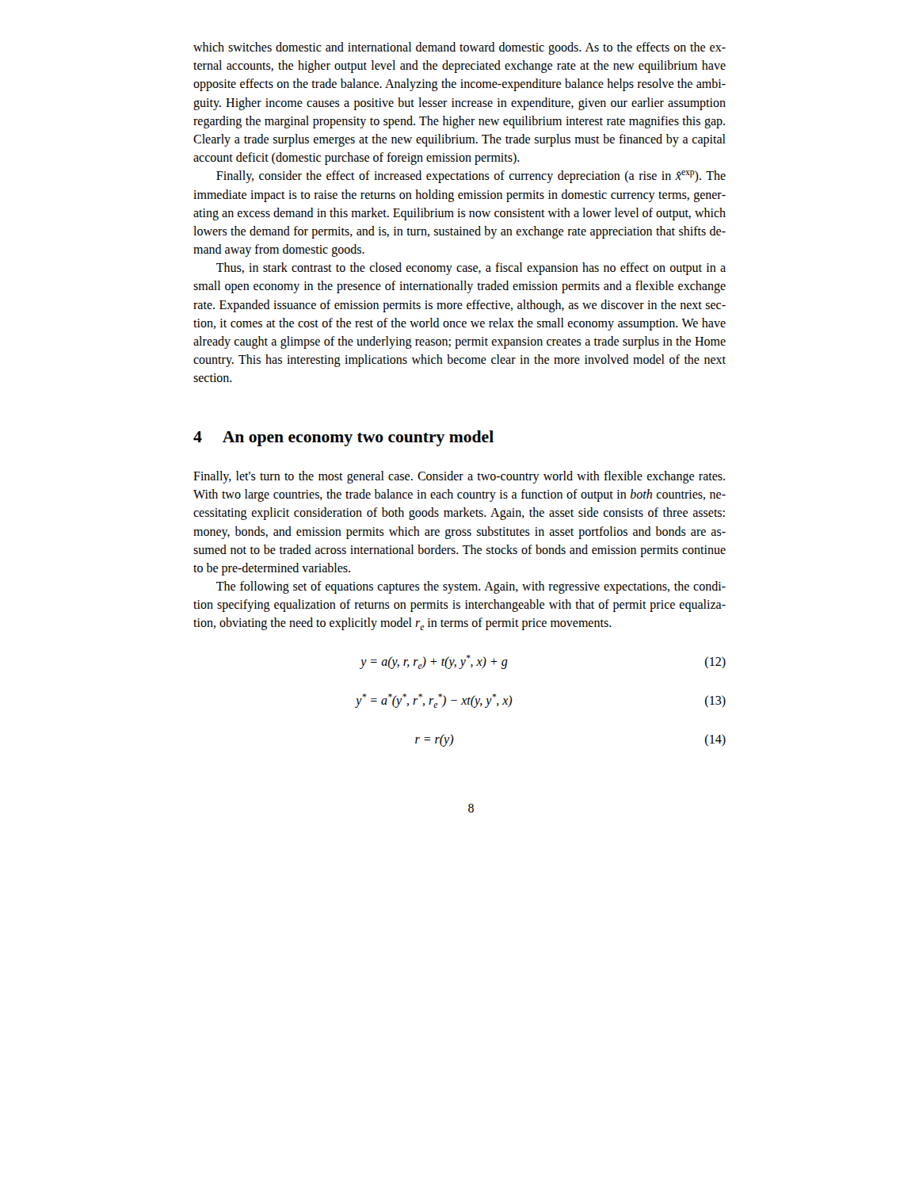which switches domestic and international demand toward domestic goods. As to the effects on the external accounts, the higher output level and the depreciated exchange rate at the new equilibrium have opposite effects on the trade balance. Analyzing the income-expenditure balance helps resolve the ambiguity. Higher income causes a positive but lesser increase in expenditure, given our earlier assumption regarding the marginal propensity to spend. The higher new equilibrium interest rate magnifies this gap. Clearly a trade surplus emerges at the new equilibrium. The trade surplus must be financed by a capital account deficit (domestic purchase of foreign emission permits).
Finally, consider the effect of increased expectations of currency depreciation (a rise in x̂exp). The immediate impact is to raise the returns on holding emission permits in domestic currency terms, generating an excess demand in this market. Equilibrium is now consistent with a lower level of output, which lowers the demand for permits, and is, in turn, sustained by an exchange rate appreciation that shifts demand away from domestic goods.
Thus, in stark contrast to the closed economy case, a fiscal expansion has no effect on output in a small open economy in the presence of internationally traded emission permits and a flexible exchange rate. Expanded issuance of emission permits is more effective, although, as we discover in the next section, it comes at the cost of the rest of the world once we relax the small economy assumption. We have already caught a glimpse of the underlying reason; permit expansion creates a trade surplus in the Home country. This has interesting implications which become clear in the more involved model of the next section.
4 An open economy two country model
Finally, let's turn to the most general case. Consider a two-country world with flexible exchange rates. With two large countries, the trade balance in each country is a function of output in both countries, necessitating explicit consideration of both goods markets. Again, the asset side consists of three assets: money, bonds, and emission permits which are gross substitutes in asset portfolios and bonds are assumed not to be traded across international borders. The stocks of bonds and emission permits continue to be pre-determined variables.
The following set of equations captures the system. Again, with regressive expectations, the condition specifying equalization of returns on permits is interchangeable with that of permit price equalization, obviating the need to explicitly model re in terms of permit price movements.
y = a(y, r, re) + t(y, y*, x) + g
(12)
y* = a*(y*, r*, re*) − xt(y, y*, x)
(13)
r = r(y)
(14)
8